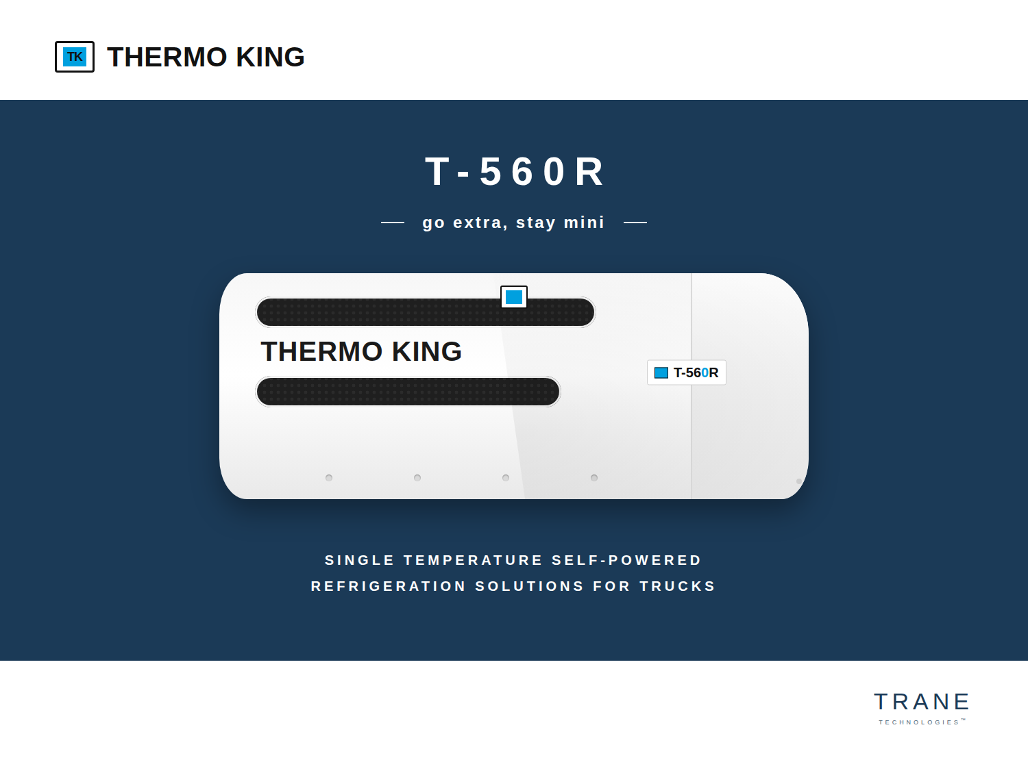TK
THERMO KING
T-560R
go extra, stay mini
THERMO KING
T-560 R
SINGLE TEMPERATURE SELF-POWERED
REFRIGERATION SOLUTIONS FOR TRUCKS
TRANE
TECHNOLOGIES™